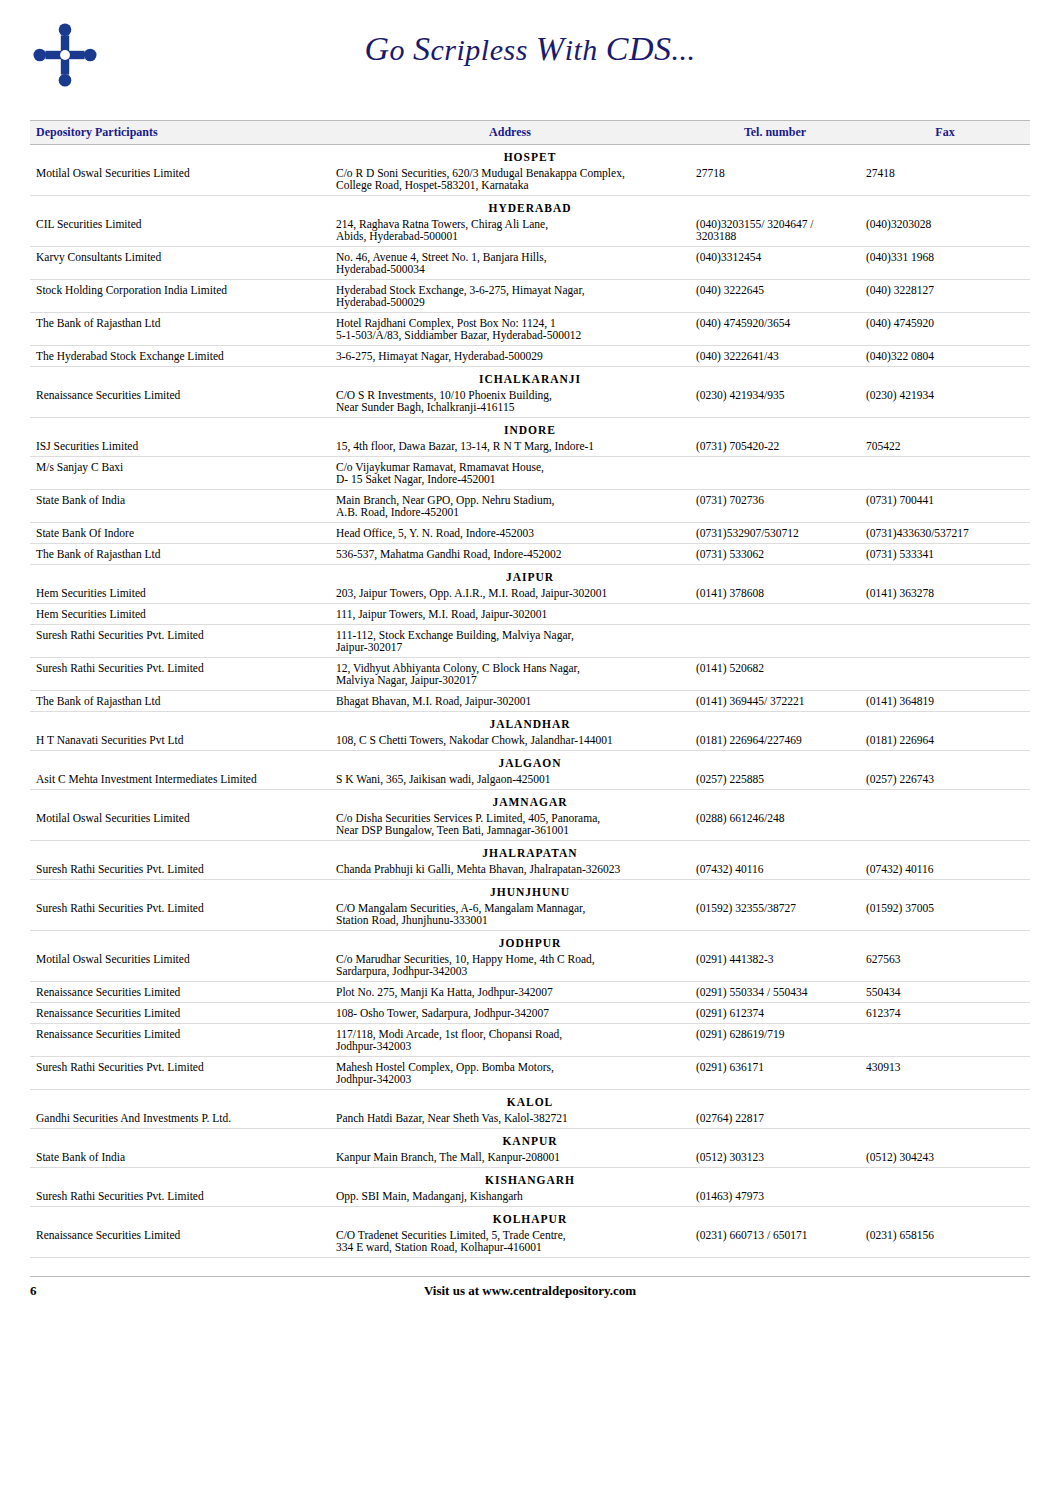Go Scripless With CDS...
| Depository Participants | Address | Tel. number | Fax |
| --- | --- | --- | --- |
| HOSPET |
| Motilal Oswal Securities Limited | C/o R D Soni Securities, 620/3 Mudugal Benakappa Complex, College Road, Hospet-583201, Karnataka | 27718 | 27418 |
| HYDERABAD |
| CIL Securities Limited | 214, Raghava Ratna Towers, Chirag Ali Lane, Abids, Hyderabad-500001 | (040)3203155/ 3204647 / 3203188 | (040)3203028 |
| Karvy Consultants Limited | No. 46, Avenue 4, Street No. 1, Banjara Hills, Hyderabad-500034 | (040)3312454 | (040)331 1968 |
| Stock Holding Corporation India Limited | Hyderabad Stock Exchange, 3-6-275, Himayat Nagar, Hyderabad-500029 | (040) 3222645 | (040) 3228127 |
| The Bank of Rajasthan Ltd | Hotel Rajdhani Complex, Post Box No: 1124, 1 5-1-503/A/83, Siddiamber Bazar, Hyderabad-500012 | (040) 4745920/3654 | (040) 4745920 |
| The Hyderabad Stock Exchange Limited | 3-6-275, Himayat Nagar, Hyderabad-500029 | (040) 3222641/43 | (040)322 0804 |
| ICHALKARANJI |
| Renaissance Securities Limited | C/O S R Investments, 10/10 Phoenix Building, Near Sunder Bagh, Ichalkranji-416115 | (0230) 421934/935 | (0230) 421934 |
| INDORE |
| ISJ Securities Limited | 15, 4th floor, Dawa Bazar, 13-14, R N T Marg, Indore-1 | (0731) 705420-22 | 705422 |
| M/s Sanjay C Baxi | C/o Vijaykumar Ramavat, Rmamavat House, D- 15 Saket Nagar, Indore-452001 | | |
| State Bank of India | Main Branch, Near GPO, Opp. Nehru Stadium, A.B. Road, Indore-452001 | (0731) 702736 | (0731) 700441 |
| State Bank Of Indore | Head Office, 5, Y. N. Road, Indore-452003 | (0731)532907/530712 | (0731)433630/537217 |
| The Bank of Rajasthan Ltd | 536-537, Mahatma Gandhi Road, Indore-452002 | (0731) 533062 | (0731) 533341 |
| JAIPUR |
| Hem Securities Limited | 203, Jaipur Towers, Opp. A.I.R., M.I. Road, Jaipur-302001 | (0141) 378608 | (0141) 363278 |
| Hem Securities Limited | 111, Jaipur Towers, M.I. Road, Jaipur-302001 | | |
| Suresh Rathi Securities Pvt. Limited | 111-112, Stock Exchange Building, Malviya Nagar, Jaipur-302017 | | |
| Suresh Rathi Securities Pvt. Limited | 12, Vidhyut Abhiyanta Colony, C Block Hans Nagar, Malviya Nagar, Jaipur-302017 | (0141) 520682 | |
| The Bank of Rajasthan Ltd | Bhagat Bhavan, M.I. Road, Jaipur-302001 | (0141) 369445/ 372221 | (0141) 364819 |
| JALANDHAR |
| H T Nanavati Securities Pvt Ltd | 108, C S Chetti Towers, Nakodar Chowk, Jalandhar-144001 | (0181) 226964/227469 | (0181) 226964 |
| JALGAON |
| Asit C Mehta Investment Intermediates Limited | S K Wani, 365, Jaikisan wadi, Jalgaon-425001 | (0257) 225885 | (0257) 226743 |
| JAMNAGAR |
| Motilal Oswal Securities Limited | C/o Disha Securities Services P. Limited, 405, Panorama, Near DSP Bungalow, Teen Bati, Jamnagar-361001 | (0288) 661246/248 | |
| JHALRAPATAN |
| Suresh Rathi Securities Pvt. Limited | Chanda Prabhuji ki Galli, Mehta Bhavan, Jhalrapatan-326023 | (07432) 40116 | (07432) 40116 |
| JHUNJHUNU |
| Suresh Rathi Securities Pvt. Limited | C/O Mangalam Securities, A-6, Mangalam Mannagar, Station Road, Jhunjhunu-333001 | (01592) 32355/38727 | (01592) 37005 |
| JODHPUR |
| Motilal Oswal Securities Limited | C/o Marudhar Securities, 10, Happy Home, 4th C Road, Sardarpura, Jodhpur-342003 | (0291) 441382-3 | 627563 |
| Renaissance Securities Limited | Plot No. 275, Manji Ka Hatta, Jodhpur-342007 | (0291) 550334 / 550434 | 550434 |
| Renaissance Securities Limited | 108- Osho Tower, Sadarpura, Jodhpur-342007 | (0291) 612374 | 612374 |
| Renaissance Securities Limited | 117/118, Modi Arcade, 1st floor, Chopansi Road, Jodhpur-342003 | (0291) 628619/719 | |
| Suresh Rathi Securities Pvt. Limited | Mahesh Hostel Complex, Opp. Bomba Motors, Jodhpur-342003 | (0291) 636171 | 430913 |
| KALOL |
| Gandhi Securities And Investments P. Ltd. | Panch Hatdi Bazar, Near Sheth Vas, Kalol-382721 | (02764) 22817 | |
| KANPUR |
| State Bank of India | Kanpur Main Branch, The Mall, Kanpur-208001 | (0512) 303123 | (0512) 304243 |
| KISHANGARH |
| Suresh Rathi Securities Pvt. Limited | Opp. SBI Main, Madanganj, Kishangarh | (01463) 47973 | |
| KOLHAPUR |
| Renaissance Securities Limited | C/O Tradenet Securities Limited, 5, Trade Centre, 334 E ward, Station Road, Kolhapur-416001 | (0231) 660713 / 650171 | (0231) 658156 |
6
Visit us at www.centraldepository.com